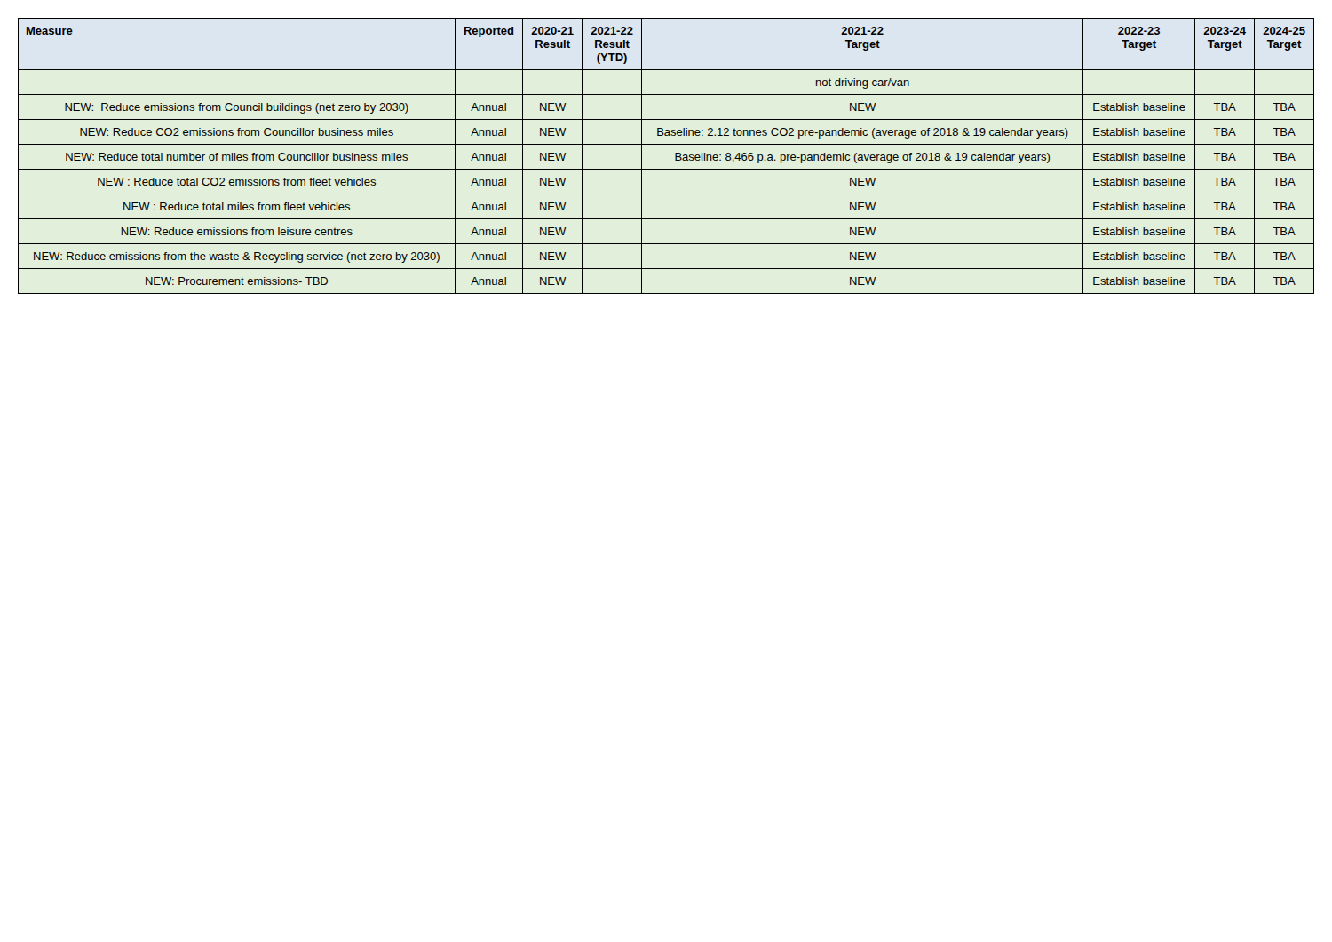| Measure | Reported | 2020-21 Result | 2021-22 Result (YTD) | 2021-22 Target | 2022-23 Target | 2023-24 Target | 2024-25 Target |
| --- | --- | --- | --- | --- | --- | --- | --- |
| | | | | not driving car/van | | | |
| NEW: Reduce emissions from Council buildings (net zero by 2030) | Annual | NEW | | NEW | Establish baseline | TBA | TBA |
| NEW: Reduce CO2 emissions from Councillor business miles | Annual | NEW | | Baseline: 2.12 tonnes CO2 pre-pandemic (average of 2018 & 19 calendar years) | Establish baseline | TBA | TBA |
| NEW: Reduce total number of miles from Councillor business miles | Annual | NEW | | Baseline: 8,466 p.a. pre-pandemic (average of 2018 & 19 calendar years) | Establish baseline | TBA | TBA |
| NEW : Reduce total CO2 emissions from fleet vehicles | Annual | NEW | | NEW | Establish baseline | TBA | TBA |
| NEW : Reduce total miles from fleet vehicles | Annual | NEW | | NEW | Establish baseline | TBA | TBA |
| NEW: Reduce emissions from leisure centres | Annual | NEW | | NEW | Establish baseline | TBA | TBA |
| NEW: Reduce emissions from the waste & Recycling service (net zero by 2030) | Annual | NEW | | NEW | Establish baseline | TBA | TBA |
| NEW: Procurement emissions- TBD | Annual | NEW | | NEW | Establish baseline | TBA | TBA |